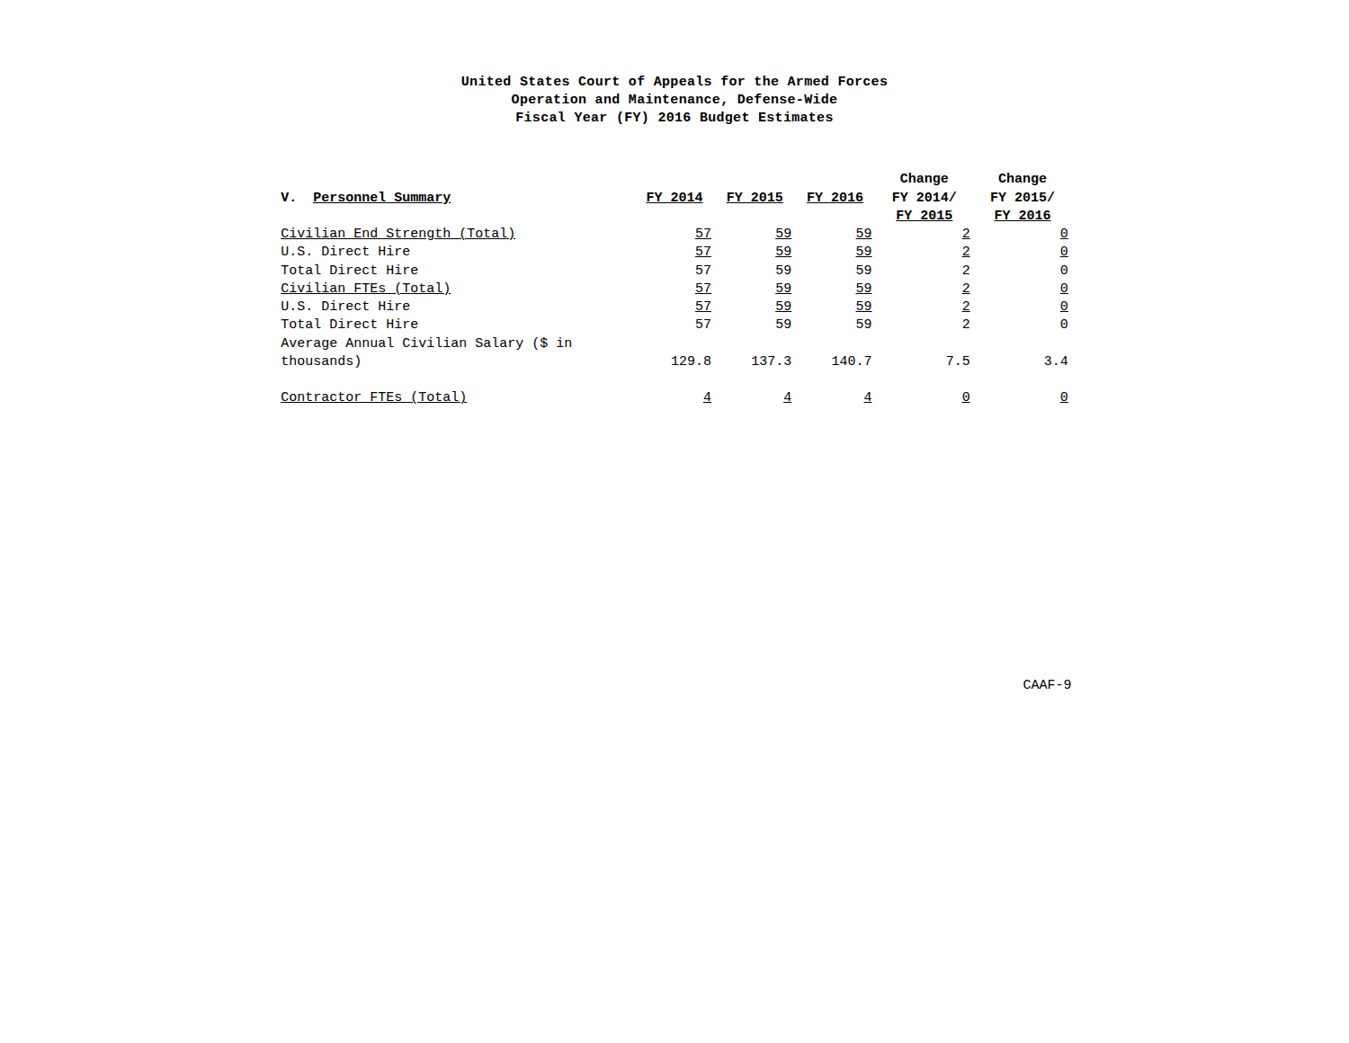United States Court of Appeals for the Armed Forces
Operation and Maintenance, Defense-Wide
Fiscal Year (FY) 2016 Budget Estimates
| | | | | Change | Change |
| --- | --- | --- | --- | --- | --- |
| V. Personnel Summary | FY 2014 | FY 2015 | FY 2016 | FY 2014/ | FY 2015/ |
| | | | | FY 2015 | FY 2016 |
| Civilian End Strength (Total) | 57 | 59 | 59 | 2 | 0 |
| U.S. Direct Hire | 57 | 59 | 59 | 2 | 0 |
| Total Direct Hire | 57 | 59 | 59 | 2 | 0 |
| Civilian FTEs (Total) | 57 | 59 | 59 | 2 | 0 |
| U.S. Direct Hire | 57 | 59 | 59 | 2 | 0 |
| Total Direct Hire | 57 | 59 | 59 | 2 | 0 |
| Average Annual Civilian Salary ($ in thousands) | 129.8 | 137.3 | 140.7 | 7.5 | 3.4 |
| Contractor FTEs (Total) | 4 | 4 | 4 | 0 | 0 |
CAAF-9